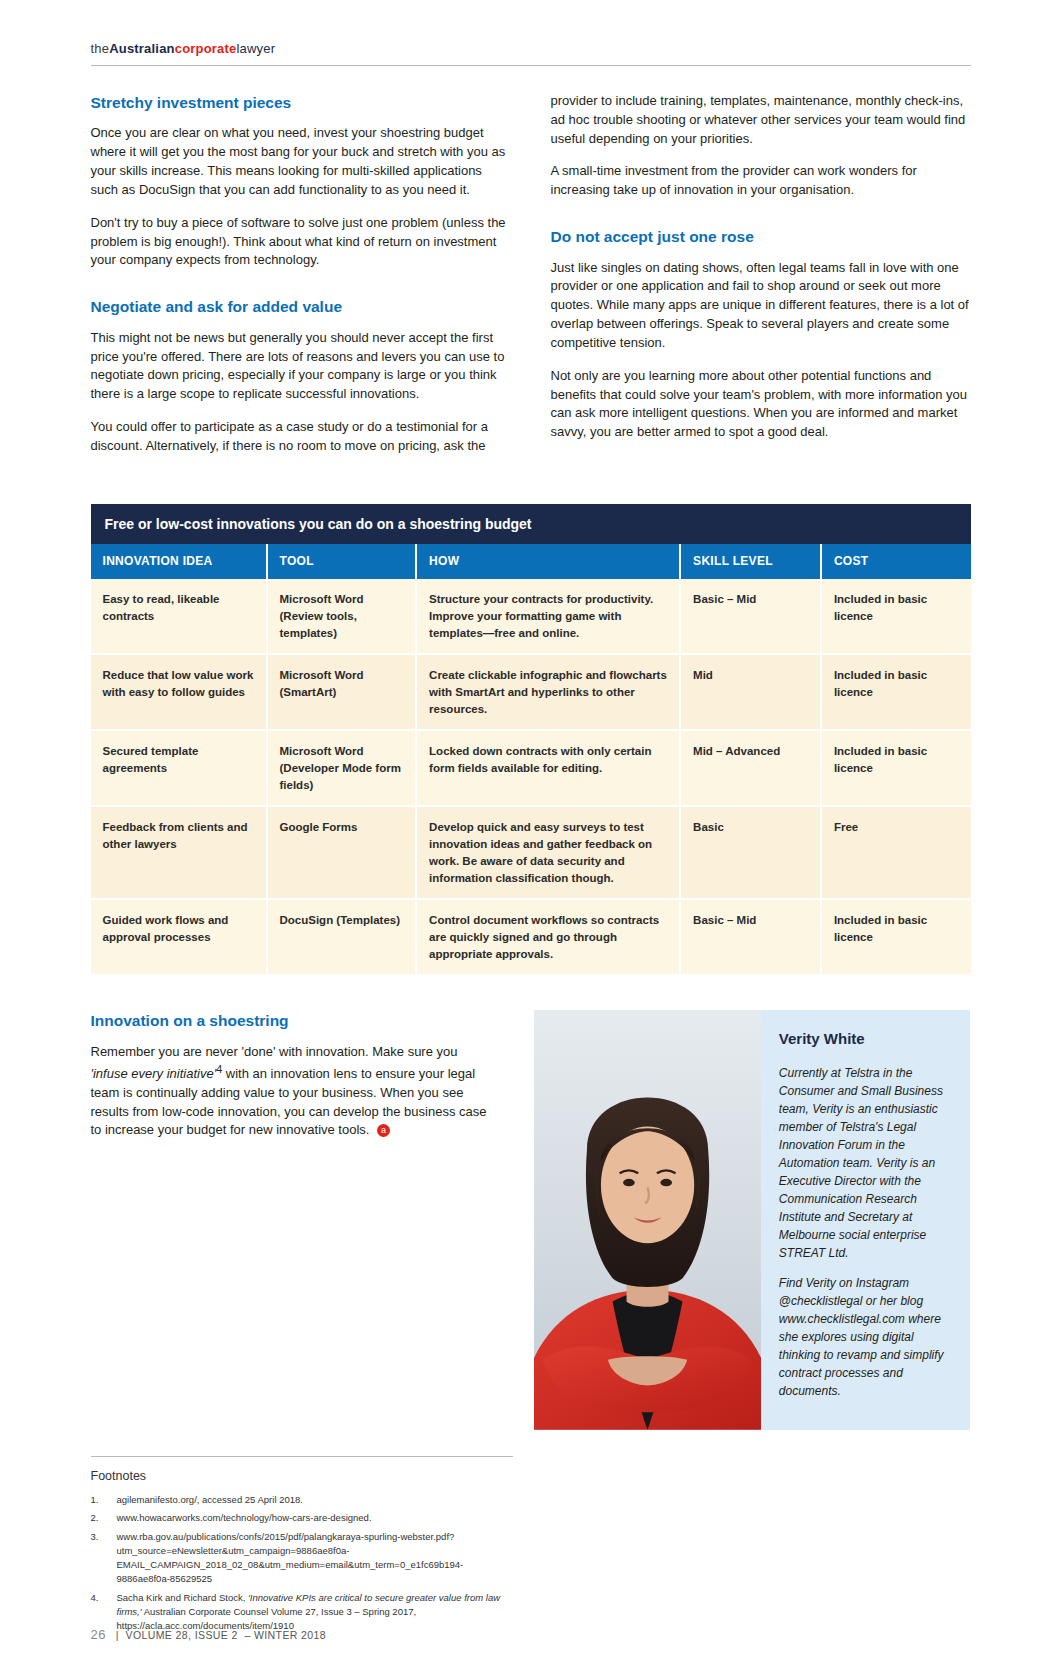the Australian corporate lawyer
Stretchy investment pieces
Once you are clear on what you need, invest your shoestring budget where it will get you the most bang for your buck and stretch with you as your skills increase. This means looking for multi-skilled applications such as DocuSign that you can add functionality to as you need it.
Don't try to buy a piece of software to solve just one problem (unless the problem is big enough!). Think about what kind of return on investment your company expects from technology.
Negotiate and ask for added value
This might not be news but generally you should never accept the first price you're offered. There are lots of reasons and levers you can use to negotiate down pricing, especially if your company is large or you think there is a large scope to replicate successful innovations.
You could offer to participate as a case study or do a testimonial for a discount. Alternatively, if there is no room to move on pricing, ask the
provider to include training, templates, maintenance, monthly check-ins, ad hoc trouble shooting or whatever other services your team would find useful depending on your priorities.
A small-time investment from the provider can work wonders for increasing take up of innovation in your organisation.
Do not accept just one rose
Just like singles on dating shows, often legal teams fall in love with one provider or one application and fail to shop around or seek out more quotes. While many apps are unique in different features, there is a lot of overlap between offerings. Speak to several players and create some competitive tension.
Not only are you learning more about other potential functions and benefits that could solve your team's problem, with more information you can ask more intelligent questions. When you are informed and market savvy, you are better armed to spot a good deal.
Free or low-cost innovations you can do on a shoestring budget
| INNOVATION IDEA | TOOL | HOW | SKILL LEVEL | COST |
| --- | --- | --- | --- | --- |
| Easy to read, likeable contracts | Microsoft Word (Review tools, templates) | Structure your contracts for productivity. Improve your formatting game with templates—free and online. | Basic – Mid | Included in basic licence |
| Reduce that low value work with easy to follow guides | Microsoft Word (SmartArt) | Create clickable infographic and flowcharts with SmartArt and hyperlinks to other resources. | Mid | Included in basic licence |
| Secured template agreements | Microsoft Word (Developer Mode form fields) | Locked down contracts with only certain form fields available for editing. | Mid – Advanced | Included in basic licence |
| Feedback from clients and other lawyers | Google Forms | Develop quick and easy surveys to test innovation ideas and gather feedback on work. Be aware of data security and information classification though. | Basic | Free |
| Guided work flows and approval processes | DocuSign (Templates) | Control document workflows so contracts are quickly signed and go through appropriate approvals. | Basic – Mid | Included in basic licence |
Innovation on a shoestring
Remember you are never 'done' with innovation. Make sure you 'infuse every initiative'4 with an innovation lens to ensure your legal team is continually adding value to your business. When you see results from low-code innovation, you can develop the business case to increase your budget for new innovative tools. a
Verity White
Currently at Telstra in the Consumer and Small Business team, Verity is an enthusiastic member of Telstra's Legal Innovation Forum in the Automation team. Verity is an Executive Director with the Communication Research Institute and Secretary at Melbourne social enterprise STREAT Ltd.
Find Verity on Instagram @checklistlegal or her blog www.checklistlegal.com where she explores using digital thinking to revamp and simplify contract processes and documents.
Footnotes
agilemanifesto.org/, accessed 25 April 2018.
www.howacarworks.com/technology/how-cars-are-designed.
www.rba.gov.au/publications/confs/2015/pdf/palangkaraya-spurling-webster.pdf?utm_source=eNewsletter&utm_campaign=9886ae8f0a-EMAIL_CAMPAIGN_2018_02_08&utm_medium=email&utm_term=0_e1fc69b194-9886ae8f0a-85629525
Sacha Kirk and Richard Stock, 'Innovative KPIs are critical to secure greater value from law firms,' Australian Corporate Counsel Volume 27, Issue 3 – Spring 2017, https://acla.acc.com/documents/item/1910
26| VOLUME 28, ISSUE 2 – WINTER 2018